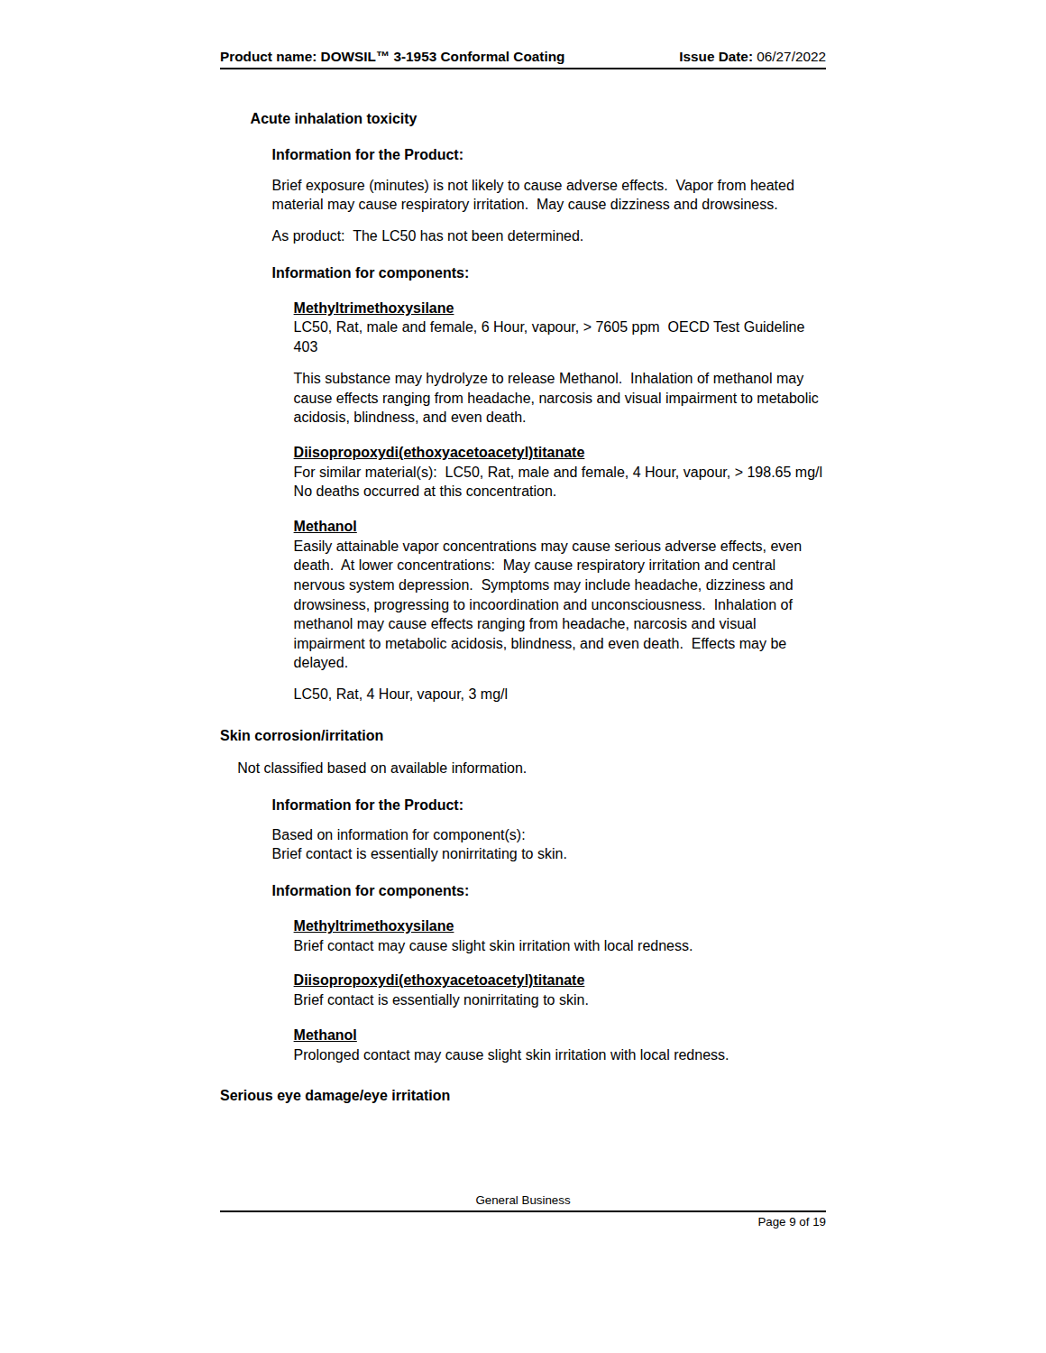Product name: DOWSIL™ 3-1953 Conformal Coating
Issue Date: 06/27/2022
Acute inhalation toxicity
Information for the Product:
Brief exposure (minutes) is not likely to cause adverse effects. Vapor from heated material may cause respiratory irritation. May cause dizziness and drowsiness.
As product: The LC50 has not been determined.
Information for components:
Methyltrimethoxysilane
LC50, Rat, male and female, 6 Hour, vapour, > 7605 ppm OECD Test Guideline 403
This substance may hydrolyze to release Methanol. Inhalation of methanol may cause effects ranging from headache, narcosis and visual impairment to metabolic acidosis, blindness, and even death.
Diisopropoxydi(ethoxyacetoacetyl)titanate
For similar material(s): LC50, Rat, male and female, 4 Hour, vapour, > 198.65 mg/l
No deaths occurred at this concentration.
Methanol
Easily attainable vapor concentrations may cause serious adverse effects, even death. At lower concentrations: May cause respiratory irritation and central nervous system depression. Symptoms may include headache, dizziness and drowsiness, progressing to incoordination and unconsciousness. Inhalation of methanol may cause effects ranging from headache, narcosis and visual impairment to metabolic acidosis, blindness, and even death. Effects may be delayed.
LC50, Rat, 4 Hour, vapour, 3 mg/l
Skin corrosion/irritation
Not classified based on available information.
Information for the Product:
Based on information for component(s):
Brief contact is essentially nonirritating to skin.
Information for components:
Methyltrimethoxysilane
Brief contact may cause slight skin irritation with local redness.
Diisopropoxydi(ethoxyacetoacetyl)titanate
Brief contact is essentially nonirritating to skin.
Methanol
Prolonged contact may cause slight skin irritation with local redness.
Serious eye damage/eye irritation
General Business
Page 9 of 19